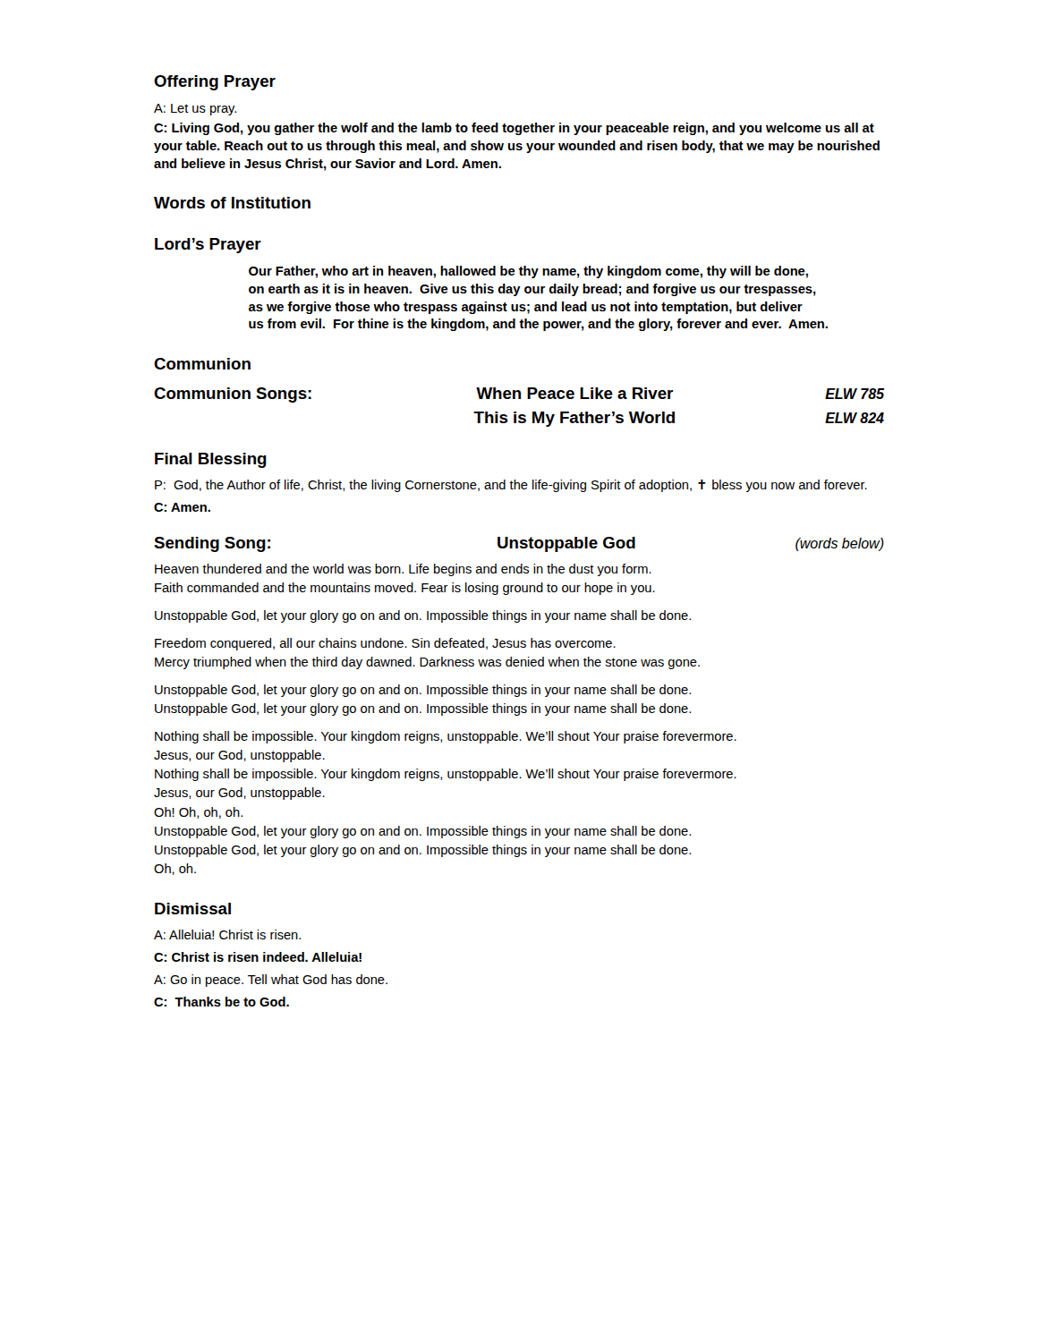Offering Prayer
A: Let us pray.
C: Living God, you gather the wolf and the lamb to feed together in your peaceable reign, and you welcome us all at your table. Reach out to us through this meal, and show us your wounded and risen body, that we may be nourished and believe in Jesus Christ, our Savior and Lord. Amen.
Words of Institution
Lord’s Prayer
Our Father, who art in heaven, hallowed be thy name, thy kingdom come, thy will be done,
on earth as it is in heaven. Give us this day our daily bread; and forgive us our trespasses,
as we forgive those who trespass against us; and lead us not into temptation, but deliver
us from evil. For thine is the kingdom, and the power, and the glory, forever and ever. Amen.
Communion
Communion Songs: When Peace Like a River ELW 785
Communion Songs: This is My Father’s World ELW 824
Final Blessing
P: God, the Author of life, Christ, the living Cornerstone, and the life-giving Spirit of adoption, ✝ bless you now and forever.
C: Amen.
Sending Song: Unstoppable God (words below)
Heaven thundered and the world was born. Life begins and ends in the dust you form.
Faith commanded and the mountains moved. Fear is losing ground to our hope in you.
Unstoppable God, let your glory go on and on. Impossible things in your name shall be done.
Freedom conquered, all our chains undone. Sin defeated, Jesus has overcome.
Mercy triumphed when the third day dawned. Darkness was denied when the stone was gone.
Unstoppable God, let your glory go on and on. Impossible things in your name shall be done.
Unstoppable God, let your glory go on and on. Impossible things in your name shall be done.
Nothing shall be impossible. Your kingdom reigns, unstoppable. We’ll shout Your praise forevermore.
Jesus, our God, unstoppable.
Nothing shall be impossible. Your kingdom reigns, unstoppable. We’ll shout Your praise forevermore.
Jesus, our God, unstoppable.
Oh! Oh, oh, oh.
Unstoppable God, let your glory go on and on. Impossible things in your name shall be done.
Unstoppable God, let your glory go on and on. Impossible things in your name shall be done.
Oh, oh.
Dismissal
A: Alleluia! Christ is risen.
C: Christ is risen indeed. Alleluia!
A: Go in peace. Tell what God has done.
C: Thanks be to God.